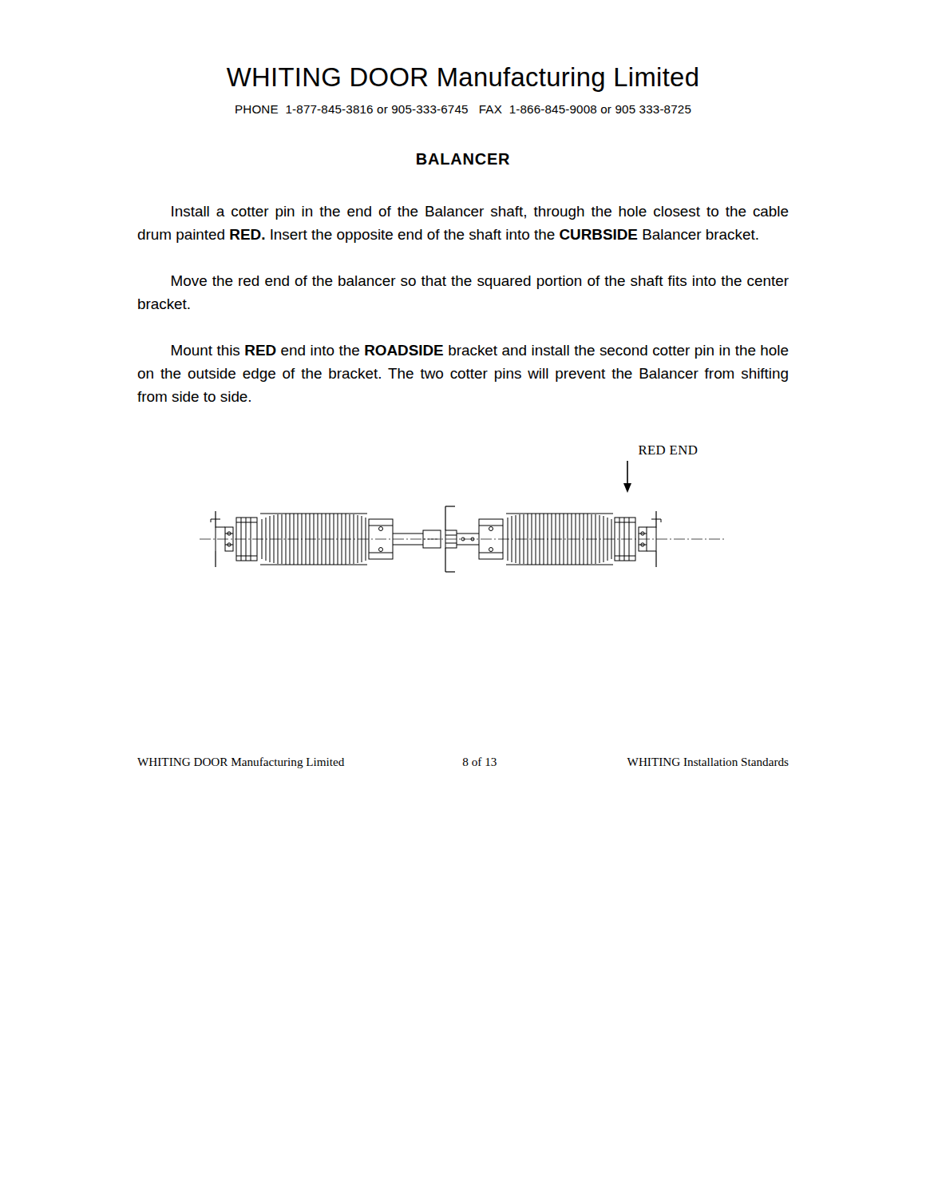WHITING DOOR Manufacturing Limited
PHONE 1-877-845-3816 or 905-333-6745 FAX 1-866-845-9008 or 905 333-8725
BALANCER
Install a cotter pin in the end of the Balancer shaft, through the hole closest to the cable drum painted RED. Insert the opposite end of the shaft into the CURBSIDE Balancer bracket.
Move the red end of the balancer so that the squared portion of the shaft fits into the center bracket.
Mount this RED end into the ROADSIDE bracket and install the second cotter pin in the hole on the outside edge of the bracket. The two cotter pins will prevent the Balancer from shifting from side to side.
RED END
WHITING DOOR Manufacturing Limited 8 of 13 WHITING Installation Standards